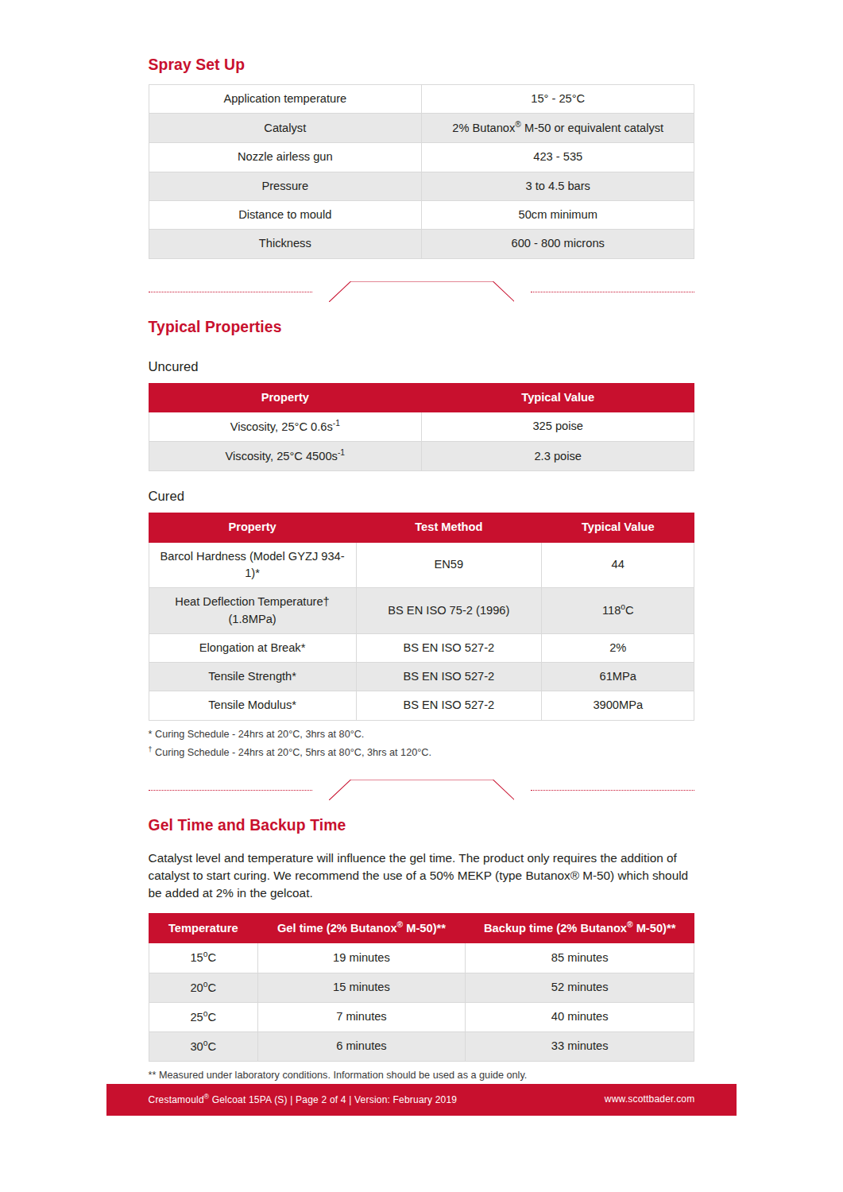Spray Set Up
| Application temperature | 15° - 25°C |
| Catalyst | 2% Butanox ® M-50 or equivalent catalyst |
| Nozzle airless gun | 423 - 535 |
| Pressure | 3 to 4.5 bars |
| Distance to mould | 50cm minimum |
| Thickness | 600 - 800 microns |
Typical Properties
Uncured
| Property | Typical Value |
| --- | --- |
| Viscosity, 25°C 0.6s -1 | 325 poise |
| Viscosity, 25°C 4500s -1 | 2.3 poise |
Cured
| Property | Test Method | Typical Value |
| --- | --- | --- |
| Barcol Hardness (Model GYZJ 934-1)* | EN59 | 44 |
| Heat Deflection Temperature† (1.8MPa) | BS EN ISO 75-2 (1996) | 118 o C |
| Elongation at Break* | BS EN ISO 527-2 | 2% |
| Tensile Strength* | BS EN ISO 527-2 | 61MPa |
| Tensile Modulus* | BS EN ISO 527-2 | 3900MPa |
* Curing Schedule - 24hrs at 20°C, 3hrs at 80°C.
† Curing Schedule - 24hrs at 20°C, 5hrs at 80°C, 3hrs at 120°C.
Gel Time and Backup Time
Catalyst level and temperature will influence the gel time. The product only requires the addition of catalyst to start curing. We recommend the use of a 50% MEKP (type Butanox® M-50) which should be added at 2% in the gelcoat.
| Temperature | Gel time (2% Butanox ® M-50)** | Backup time (2% Butanox ® M-50)** |
| --- | --- | --- |
| 15 o C | 19 minutes | 85 minutes |
| 20 o C | 15 minutes | 52 minutes |
| 25 o C | 7 minutes | 40 minutes |
| 30 o C | 6 minutes | 33 minutes |
** Measured under laboratory conditions. Information should be used as a guide only.
Crestamould® Gelcoat 15PA (S) | Page 2 of 4 | Version: February 2019
www.scottbader.com